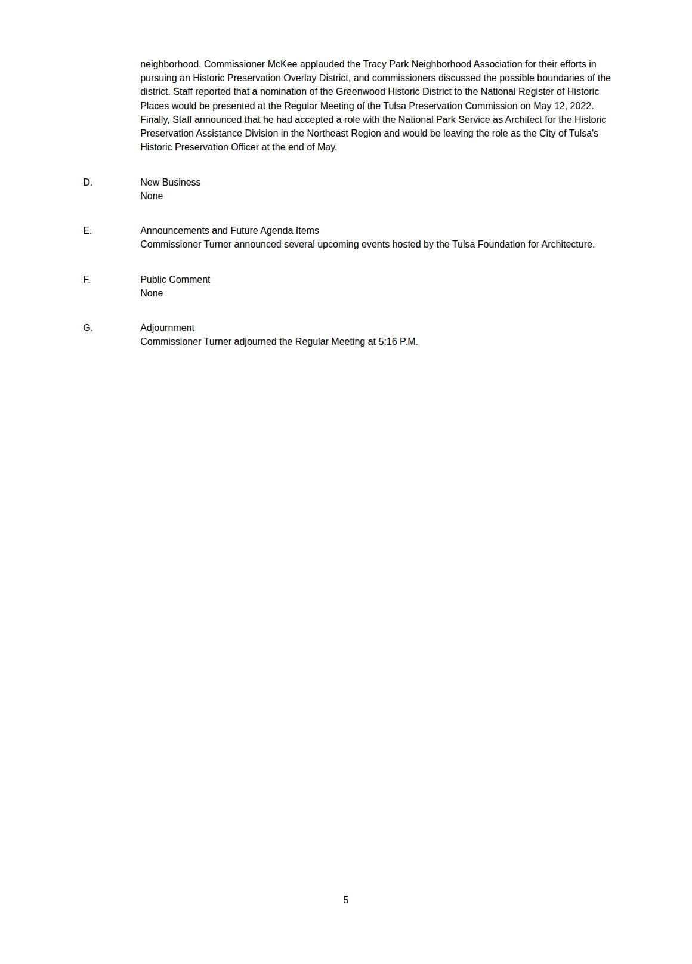neighborhood. Commissioner McKee applauded the Tracy Park Neighborhood Association for their efforts in pursuing an Historic Preservation Overlay District, and commissioners discussed the possible boundaries of the district. Staff reported that a nomination of the Greenwood Historic District to the National Register of Historic Places would be presented at the Regular Meeting of the Tulsa Preservation Commission on May 12, 2022. Finally, Staff announced that he had accepted a role with the National Park Service as Architect for the Historic Preservation Assistance Division in the Northeast Region and would be leaving the role as the City of Tulsa's Historic Preservation Officer at the end of May.
D.
New Business
None
E.
Announcements and Future Agenda Items
Commissioner Turner announced several upcoming events hosted by the Tulsa Foundation for Architecture.
F.
Public Comment
None
G.
Adjournment
Commissioner Turner adjourned the Regular Meeting at 5:16 P.M.
5